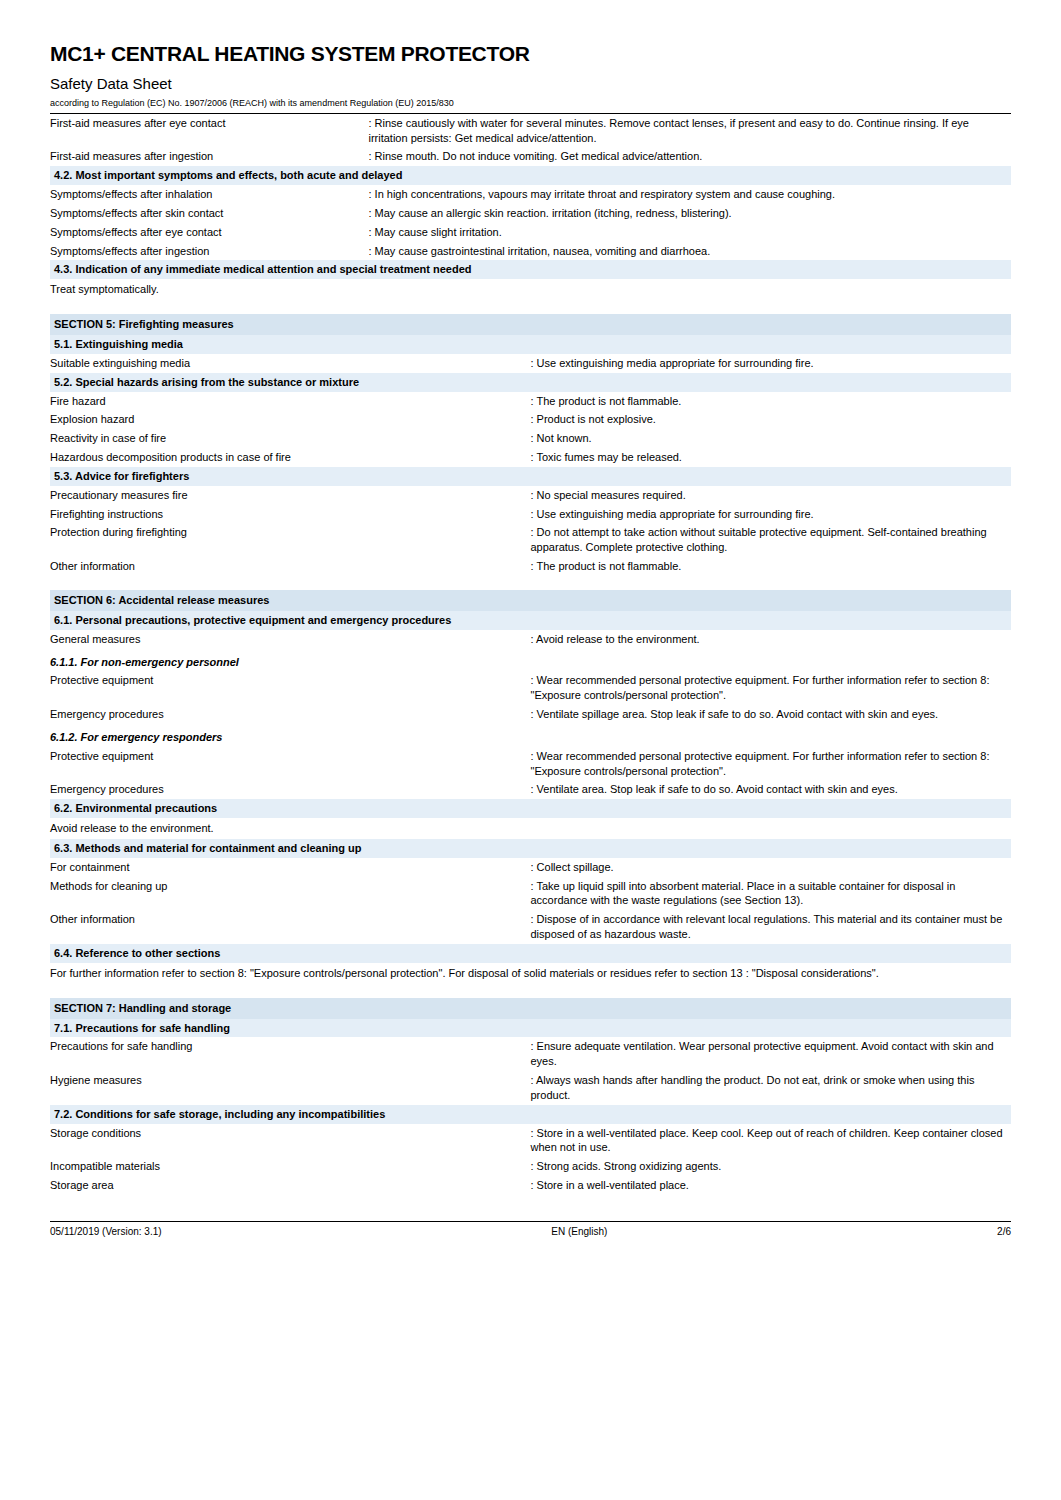MC1+ CENTRAL HEATING SYSTEM PROTECTOR
Safety Data Sheet
according to Regulation (EC) No. 1907/2006 (REACH) with its amendment Regulation (EU) 2015/830
| First-aid measures after eye contact | : Rinse cautiously with water for several minutes. Remove contact lenses, if present and easy to do. Continue rinsing. If eye irritation persists: Get medical advice/attention. |
| First-aid measures after ingestion | : Rinse mouth. Do not induce vomiting. Get medical advice/attention. |
| 4.2. Most important symptoms and effects, both acute and delayed |
| Symptoms/effects after inhalation | : In high concentrations, vapours may irritate throat and respiratory system and cause coughing. |
| Symptoms/effects after skin contact | : May cause an allergic skin reaction. irritation (itching, redness, blistering). |
| Symptoms/effects after eye contact | : May cause slight irritation. |
| Symptoms/effects after ingestion | : May cause gastrointestinal irritation, nausea, vomiting and diarrhoea. |
| 4.3. Indication of any immediate medical attention and special treatment needed |
Treat symptomatically.
| SECTION 5: Firefighting measures |
| 5.1. Extinguishing media |
| Suitable extinguishing media | : Use extinguishing media appropriate for surrounding fire. |
| 5.2. Special hazards arising from the substance or mixture |
| Fire hazard | : The product is not flammable. |
| Explosion hazard | : Product is not explosive. |
| Reactivity in case of fire | : Not known. |
| Hazardous decomposition products in case of fire | : Toxic fumes may be released. |
| 5.3. Advice for firefighters |
| Precautionary measures fire | : No special measures required. |
| Firefighting instructions | : Use extinguishing media appropriate for surrounding fire. |
| Protection during firefighting | : Do not attempt to take action without suitable protective equipment. Self-contained breathing apparatus. Complete protective clothing. |
| Other information | : The product is not flammable. |
| SECTION 6: Accidental release measures |
| 6.1. Personal precautions, protective equipment and emergency procedures |
| General measures | : Avoid release to the environment. |
| 6.1.1. For non-emergency personnel |
| Protective equipment | : Wear recommended personal protective equipment. For further information refer to section 8: "Exposure controls/personal protection". |
| Emergency procedures | : Ventilate spillage area. Stop leak if safe to do so. Avoid contact with skin and eyes. |
| 6.1.2. For emergency responders |
| Protective equipment | : Wear recommended personal protective equipment. For further information refer to section 8: "Exposure controls/personal protection". |
| Emergency procedures | : Ventilate area. Stop leak if safe to do so. Avoid contact with skin and eyes. |
| 6.2. Environmental precautions |
Avoid release to the environment.
| 6.3. Methods and material for containment and cleaning up |
| For containment | : Collect spillage. |
| Methods for cleaning up | : Take up liquid spill into absorbent material. Place in a suitable container for disposal in accordance with the waste regulations (see Section 13). |
| Other information | : Dispose of in accordance with relevant local regulations. This material and its container must be disposed of as hazardous waste. |
| 6.4. Reference to other sections |
For further information refer to section 8: "Exposure controls/personal protection". For disposal of solid materials or residues refer to section 13 : "Disposal considerations".
| SECTION 7: Handling and storage |
| 7.1. Precautions for safe handling |
| Precautions for safe handling | : Ensure adequate ventilation. Wear personal protective equipment. Avoid contact with skin and eyes. |
| Hygiene measures | : Always wash hands after handling the product. Do not eat, drink or smoke when using this product. |
| 7.2. Conditions for safe storage, including any incompatibilities |
| Storage conditions | : Store in a well-ventilated place. Keep cool. Keep out of reach of children. Keep container closed when not in use. |
| Incompatible materials | : Strong acids. Strong oxidizing agents. |
| Storage area | : Store in a well-ventilated place. |
05/11/2019 (Version: 3.1)
EN (English)
2/6